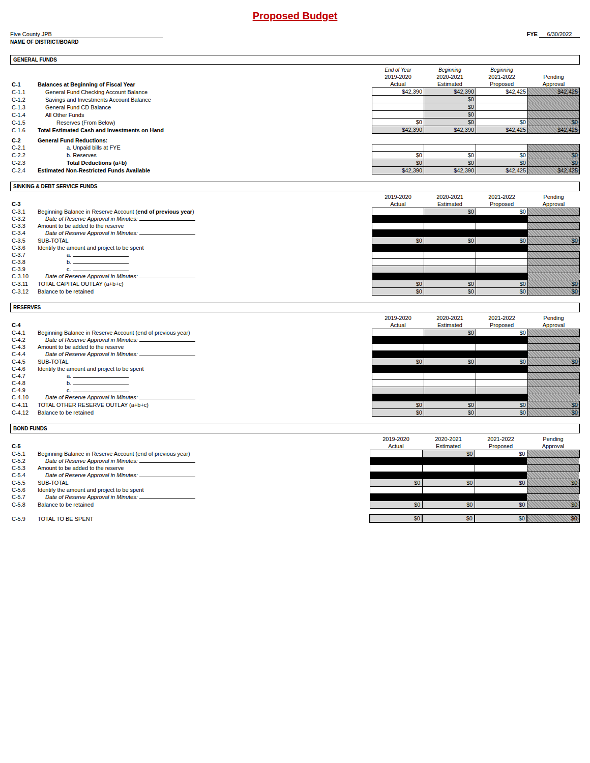Proposed Budget
Five County JPB
NAME OF DISTRICT/BOARD
FYE 6/30/2022
GENERAL FUNDS
| | | End of Year | Beginning | Beginning | |
| | | 2019-2020 | 2020-2021 | 2021-2022 | Pending |
| C-1 | Balances at Beginning of Fiscal Year | Actual | Estimated | Proposed | Approval |
| C-1.1 | General Fund Checking Account Balance | $42,390 | $42,390 | $42,425 | $42,425 |
| C-1.2 | Savings and Investments Account Balance | | $0 | | |
| C-1.3 | General Fund CD Balance | | $0 | | |
| C-1.4 | All Other Funds | | $0 | | |
| C-1.5 | Reserves (From Below) | $0 | $0 | $0 | $0 |
| C-1.6 | Total Estimated Cash and Investments on Hand | $42,390 | $42,390 | $42,425 | $42,425 |
| C-2 | General Fund Reductions: | | | | |
| C-2.1 | a. Unpaid bills at FYE | | | | |
| C-2.2 | b. Reserves | $0 | $0 | $0 | $0 |
| C-2.3 | Total Deductions (a+b) | $0 | $0 | $0 | $0 |
| C-2.4 | Estimated Non-Restricted Funds Available | $42,390 | $42,390 | $42,425 | $42,425 |
SINKING & DEBT SERVICE FUNDS
| | | 2019-2020 | 2020-2021 | 2021-2022 | Pending |
| C-3 | | Actual | Estimated | Proposed | Approval |
| C-3.1 | Beginning Balance in Reserve Account ( end of previous year ) | | $0 | $0 | |
| C-3.2 | Date of Reserve Approval in Minutes: | | | | |
| C-3.3 | Amount to be added to the reserve | | | | |
| C-3.4 | Date of Reserve Approval in Minutes: | | | | |
| C-3.5 | SUB-TOTAL | $0 | $0 | $0 | $0 |
| C-3.6 | Identify the amount and project to be spent | | | | |
| C-3.7 | a. | | | | |
| C-3.8 | b. | | | | |
| C-3.9 | c. | | | | |
| C-3.10 | Date of Reserve Approval in Minutes: | | | | |
| C-3.11 | TOTAL CAPITAL OUTLAY (a+b+c) | $0 | $0 | $0 | $0 |
| C-3.12 | Balance to be retained | $0 | $0 | $0 | $0 |
RESERVES
| | | 2019-2020 | 2020-2021 | 2021-2022 | Pending |
| C-4 | | Actual | Estimated | Proposed | Approval |
| C-4.1 | Beginning Balance in Reserve Account (end of previous year) | | $0 | $0 | |
| C-4.2 | Date of Reserve Approval in Minutes: | | | | |
| C-4.3 | Amount to be added to the reserve | | | | |
| C-4.4 | Date of Reserve Approval in Minutes: | | | | |
| C-4.5 | SUB-TOTAL | $0 | $0 | $0 | $0 |
| C-4.6 | Identify the amount and project to be spent | | | | |
| C-4.7 | a. | | | | |
| C-4.8 | b. | | | | |
| C-4.9 | c. | | | | |
| C-4.10 | Date of Reserve Approval in Minutes: | | | | |
| C-4.11 | TOTAL OTHER RESERVE OUTLAY (a+b+c) | $0 | $0 | $0 | $0 |
| C-4.12 | Balance to be retained | $0 | $0 | $0 | $0 |
BOND FUNDS
| | | 2019-2020 | 2020-2021 | 2021-2022 | Pending |
| C-5 | | Actual | Estimated | Proposed | Approval |
| C-5.1 | Beginning Balance in Reserve Account (end of previous year) | | $0 | $0 | |
| C-5.2 | Date of Reserve Approval in Minutes: | | | | |
| C-5.3 | Amount to be added to the reserve | | | | |
| C-5.4 | Date of Reserve Approval in Minutes: | | | | |
| C-5.5 | SUB-TOTAL | $0 | $0 | $0 | $0 |
| C-5.6 | Identify the amount and project to be spent | | | | |
| C-5.7 | Date of Reserve Approval in Minutes: | | | | |
| C-5.8 | Balance to be retained | $0 | $0 | $0 | $0 |
| C-5.9 | TOTAL TO BE SPENT | $0 | $0 | $0 | $0 |